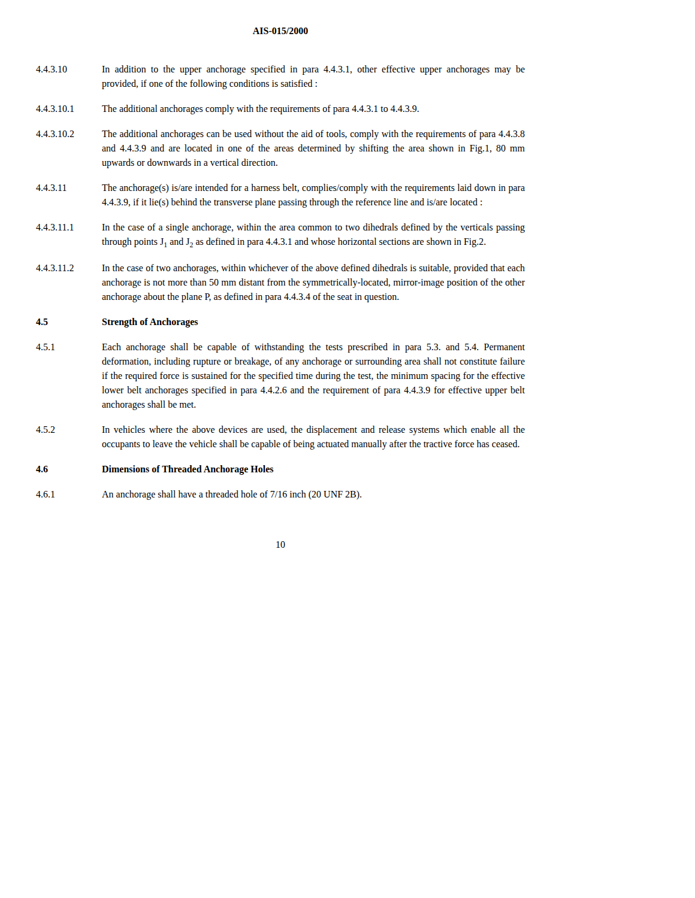AIS-015/2000
4.4.3.10
In addition to the upper anchorage specified in para 4.4.3.1, other effective upper anchorages may be provided, if one of the following conditions is satisfied :
4.4.3.10.1
The additional anchorages comply with the requirements of para 4.4.3.1 to 4.4.3.9.
4.4.3.10.2
The additional anchorages can be used without the aid of tools, comply with the requirements of para 4.4.3.8 and 4.4.3.9 and are located in one of the areas determined by shifting the area shown in Fig.1, 80 mm upwards or downwards in a vertical direction.
4.4.3.11
The anchorage(s) is/are intended for a harness belt, complies/comply with the requirements laid down in para 4.4.3.9, if it lie(s) behind the transverse plane passing through the reference line and is/are located :
4.4.3.11.1
In the case of a single anchorage, within the area common to two dihedrals defined by the verticals passing through points J1 and J2 as defined in para 4.4.3.1 and whose horizontal sections are shown in Fig.2.
4.4.3.11.2
In the case of two anchorages, within whichever of the above defined dihedrals is suitable, provided that each anchorage is not more than 50 mm distant from the symmetrically-located, mirror-image position of the other anchorage about the plane P, as defined in para 4.4.3.4 of the seat in question.
4.5
Strength of Anchorages
4.5.1
Each anchorage shall be capable of withstanding the tests prescribed in para 5.3. and 5.4. Permanent deformation, including rupture or breakage, of any anchorage or surrounding area shall not constitute failure if the required force is sustained for the specified time during the test, the minimum spacing for the effective lower belt anchorages specified in para 4.4.2.6 and the requirement of para 4.4.3.9 for effective upper belt anchorages shall be met.
4.5.2
In vehicles where the above devices are used, the displacement and release systems which enable all the occupants to leave the vehicle shall be capable of being actuated manually after the tractive force has ceased.
4.6
Dimensions of Threaded Anchorage Holes
4.6.1
An anchorage shall have a threaded hole of 7/16 inch (20 UNF 2B).
10